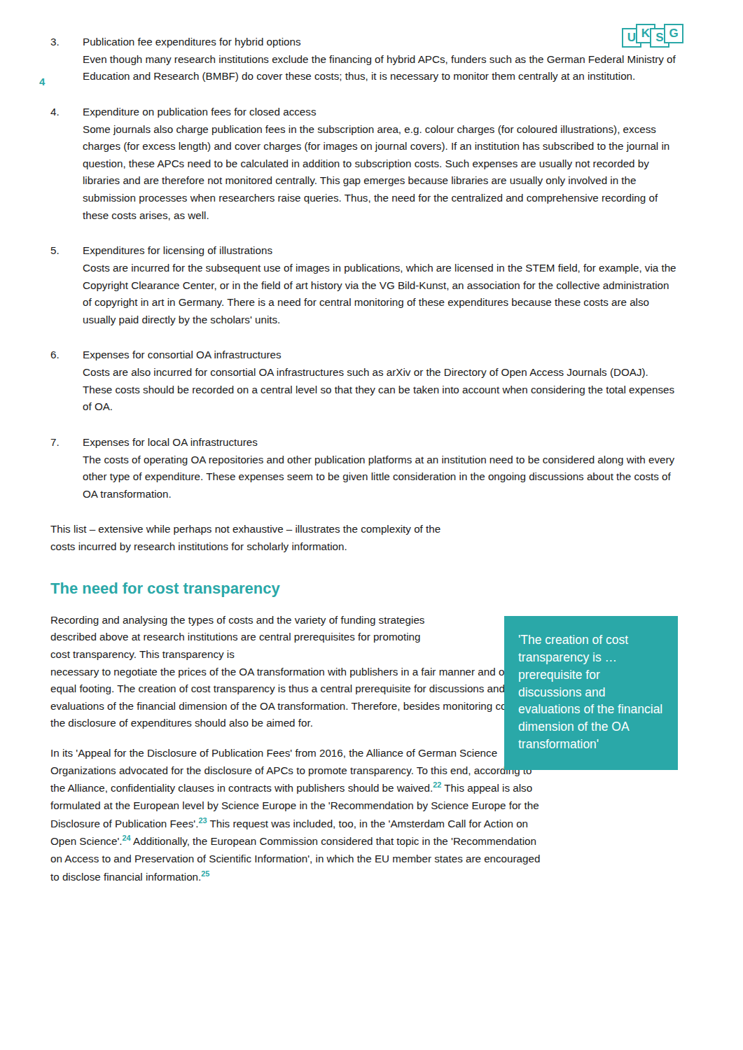U K S G
4
Publication fee expenditures for hybrid options Even though many research institutions exclude the financing of hybrid APCs, funders such as the German Federal Ministry of Education and Research (BMBF) do cover these costs; thus, it is necessary to monitor them centrally at an institution.
Expenditure on publication fees for closed access Some journals also charge publication fees in the subscription area, e.g. colour charges (for coloured illustrations), excess charges (for excess length) and cover charges (for images on journal covers). If an institution has subscribed to the journal in question, these APCs need to be calculated in addition to subscription costs. Such expenses are usually not recorded by libraries and are therefore not monitored centrally. This gap emerges because libraries are usually only involved in the submission processes when researchers raise queries. Thus, the need for the centralized and comprehensive recording of these costs arises, as well.
Expenditures for licensing of illustrations Costs are incurred for the subsequent use of images in publications, which are licensed in the STEM field, for example, via the Copyright Clearance Center, or in the field of art history via the VG Bild-Kunst, an association for the collective administration of copyright in art in Germany. There is a need for central monitoring of these expenditures because these costs are also usually paid directly by the scholars' units.
Expenses for consortial OA infrastructures Costs are also incurred for consortial OA infrastructures such as arXiv or the Directory of Open Access Journals (DOAJ). These costs should be recorded on a central level so that they can be taken into account when considering the total expenses of OA.
Expenses for local OA infrastructures The costs of operating OA repositories and other publication platforms at an institution need to be considered along with every other type of expenditure. These expenses seem to be given little consideration in the ongoing discussions about the costs of OA transformation.
This list – extensive while perhaps not exhaustive – illustrates the complexity of the costs incurred by research institutions for scholarly information.
The need for cost transparency
Recording and analysing the types of costs and the variety of funding strategies described above at research institutions are central prerequisites for promoting cost transparency. This transparency is
necessary to negotiate the prices of the OA transformation with publishers in a fair manner and on an equal footing. The creation of cost transparency is thus a central prerequisite for discussions and evaluations of the financial dimension of the OA transformation. Therefore, besides monitoring costs, the disclosure of expenditures should also be aimed for.
In its 'Appeal for the Disclosure of Publication Fees' from 2016, the Alliance of German Science Organizations advocated for the disclosure of APCs to promote transparency. To this end, according to the Alliance, confidentiality clauses in contracts with publishers should be waived.22 This appeal is also formulated at the European level by Science Europe in the 'Recommendation by Science Europe for the Disclosure of Publication Fees'.23 This request was included, too, in the 'Amsterdam Call for Action on Open Science'.24 Additionally, the European Commission considered that topic in the 'Recommendation on Access to and Preservation of Scientific Information', in which the EU member states are encouraged to disclose financial information.25
'The creation of cost transparency is … prerequisite for discussions and evaluations of the financial dimension of the OA transformation'